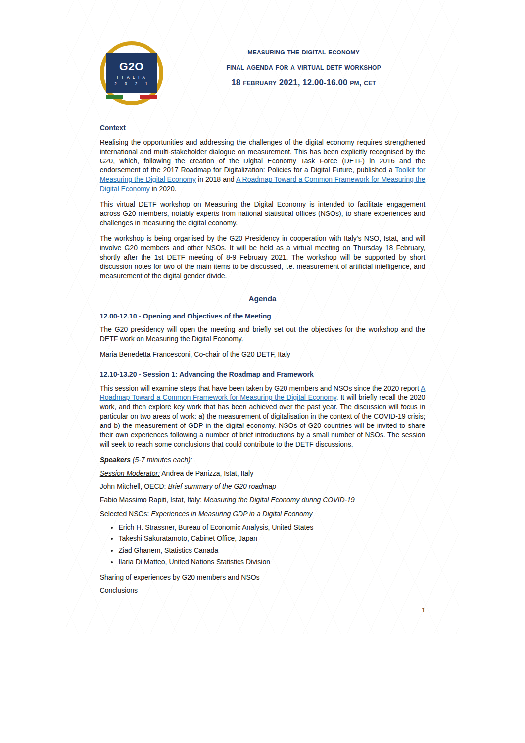G2O
I T A L I A
2 · 0 · 2 · 1
Measuring the Digital Economy
Final agenda for a virtual DETF workshop
18 February 2021, 12.00-16.00 pm, CET
Context
Realising the opportunities and addressing the challenges of the digital economy requires strengthened international and multi-stakeholder dialogue on measurement. This has been explicitly recognised by the G20, which, following the creation of the Digital Economy Task Force (DETF) in 2016 and the endorsement of the 2017 Roadmap for Digitalization: Policies for a Digital Future, published a Toolkit for Measuring the Digital Economy in 2018 and A Roadmap Toward a Common Framework for Measuring the Digital Economy in 2020.
This virtual DETF workshop on Measuring the Digital Economy is intended to facilitate engagement across G20 members, notably experts from national statistical offices (NSOs), to share experiences and challenges in measuring the digital economy.
The workshop is being organised by the G20 Presidency in cooperation with Italy's NSO, Istat, and will involve G20 members and other NSOs. It will be held as a virtual meeting on Thursday 18 February, shortly after the 1st DETF meeting of 8-9 February 2021. The workshop will be supported by short discussion notes for two of the main items to be discussed, i.e. measurement of artificial intelligence, and measurement of the digital gender divide.
Agenda
12.00-12.10 - Opening and Objectives of the Meeting
The G20 presidency will open the meeting and briefly set out the objectives for the workshop and the DETF work on Measuring the Digital Economy.
Maria Benedetta Francesconi, Co-chair of the G20 DETF, Italy
12.10-13.20 - Session 1: Advancing the Roadmap and Framework
This session will examine steps that have been taken by G20 members and NSOs since the 2020 report A Roadmap Toward a Common Framework for Measuring the Digital Economy. It will briefly recall the 2020 work, and then explore key work that has been achieved over the past year. The discussion will focus in particular on two areas of work: a) the measurement of digitalisation in the context of the COVID-19 crisis; and b) the measurement of GDP in the digital economy. NSOs of G20 countries will be invited to share their own experiences following a number of brief introductions by a small number of NSOs. The session will seek to reach some conclusions that could contribute to the DETF discussions.
Speakers (5-7 minutes each):
Session Moderator: Andrea de Panizza, Istat, Italy
John Mitchell, OECD: Brief summary of the G20 roadmap
Fabio Massimo Rapiti, Istat, Italy: Measuring the Digital Economy during COVID-19
Selected NSOs: Experiences in Measuring GDP in a Digital Economy
Erich H. Strassner, Bureau of Economic Analysis, United States
Takeshi Sakuratamoto, Cabinet Office, Japan
Ziad Ghanem, Statistics Canada
Ilaria Di Matteo, United Nations Statistics Division
Sharing of experiences by G20 members and NSOs
Conclusions
1